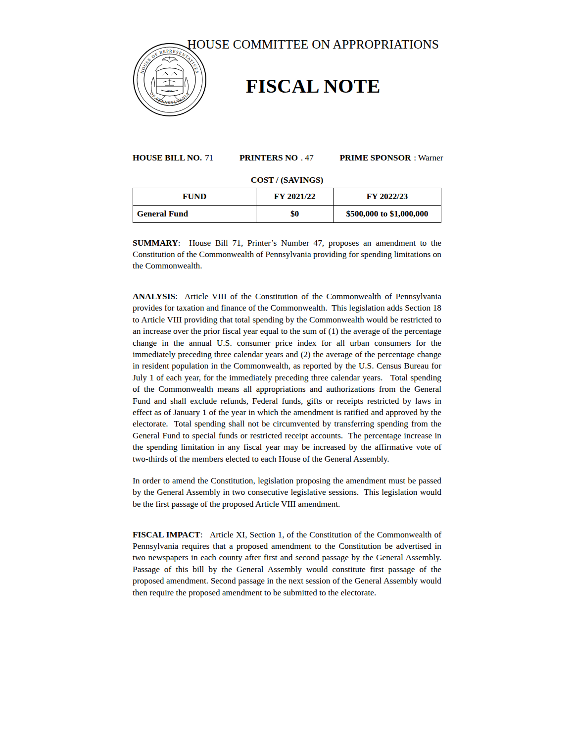HOUSE OF REPRESENTATIVES OF PENNSYLVANIA 333
HOUSE COMMITTEE ON APPROPRIATIONS
FISCAL NOTE
HOUSE BILL NO. 71 PRINTERS NO. 47 PRIME SPONSOR: Warner
COST / (SAVINGS)
| FUND | FY 2021/22 | FY 2022/23 |
| --- | --- | --- |
| General Fund | $0 | $500,000 to $1,000,000 |
SUMMARY: House Bill 71, Printer’s Number 47, proposes an amendment to the Constitution of the Commonwealth of Pennsylvania providing for spending limitations on the Commonwealth.
ANALYSIS: Article VIII of the Constitution of the Commonwealth of Pennsylvania provides for taxation and finance of the Commonwealth. This legislation adds Section 18 to Article VIII providing that total spending by the Commonwealth would be restricted to an increase over the prior fiscal year equal to the sum of (1) the average of the percentage change in the annual U.S. consumer price index for all urban consumers for the immediately preceding three calendar years and (2) the average of the percentage change in resident population in the Commonwealth, as reported by the U.S. Census Bureau for July 1 of each year, for the immediately preceding three calendar years. Total spending of the Commonwealth means all appropriations and authorizations from the General Fund and shall exclude refunds, Federal funds, gifts or receipts restricted by laws in effect as of January 1 of the year in which the amendment is ratified and approved by the electorate. Total spending shall not be circumvented by transferring spending from the General Fund to special funds or restricted receipt accounts. The percentage increase in the spending limitation in any fiscal year may be increased by the affirmative vote of two-thirds of the members elected to each House of the General Assembly.
In order to amend the Constitution, legislation proposing the amendment must be passed by the General Assembly in two consecutive legislative sessions. This legislation would be the first passage of the proposed Article VIII amendment.
FISCAL IMPACT: Article XI, Section 1, of the Constitution of the Commonwealth of Pennsylvania requires that a proposed amendment to the Constitution be advertised in two newspapers in each county after first and second passage by the General Assembly. Passage of this bill by the General Assembly would constitute first passage of the proposed amendment. Second passage in the next session of the General Assembly would then require the proposed amendment to be submitted to the electorate.